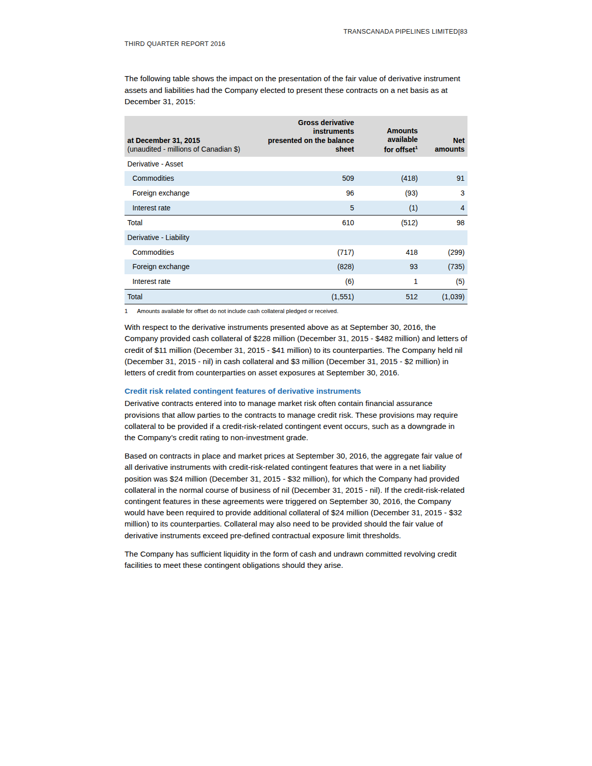TRANSCANADA PIPELINES LIMITED[83
THIRD QUARTER REPORT 2016
The following table shows the impact on the presentation of the fair value of derivative instrument assets and liabilities had the Company elected to present these contracts on a net basis as at December 31, 2015:
| at December 31, 2015 (unaudited - millions of Canadian $) | Gross derivative instruments presented on the balance sheet | Amounts available for offset 1 | Net amounts |
| --- | --- | --- | --- |
| Derivative - Asset | | | |
| Commodities | 509 | (418) | 91 |
| Foreign exchange | 96 | (93) | 3 |
| Interest rate | 5 | (1) | 4 |
| Total | 610 | (512) | 98 |
| Derivative - Liability | | | |
| Commodities | (717) | 418 | (299) |
| Foreign exchange | (828) | 93 | (735) |
| Interest rate | (6) | 1 | (5) |
| Total | (1,551) | 512 | (1,039) |
1 Amounts available for offset do not include cash collateral pledged or received.
With respect to the derivative instruments presented above as at September 30, 2016, the Company provided cash collateral of $228 million (December 31, 2015 - $482 million) and letters of credit of $11 million (December 31, 2015 - $41 million) to its counterparties. The Company held nil (December 31, 2015 - nil) in cash collateral and $3 million (December 31, 2015 - $2 million) in letters of credit from counterparties on asset exposures at September 30, 2016.
Credit risk related contingent features of derivative instruments
Derivative contracts entered into to manage market risk often contain financial assurance provisions that allow parties to the contracts to manage credit risk. These provisions may require collateral to be provided if a credit-risk-related contingent event occurs, such as a downgrade in the Company’s credit rating to non-investment grade.
Based on contracts in place and market prices at September 30, 2016, the aggregate fair value of all derivative instruments with credit-risk-related contingent features that were in a net liability position was $24 million (December 31, 2015 - $32 million), for which the Company had provided collateral in the normal course of business of nil (December 31, 2015 - nil). If the credit-risk-related contingent features in these agreements were triggered on September 30, 2016, the Company would have been required to provide additional collateral of $24 million (December 31, 2015 - $32 million) to its counterparties. Collateral may also need to be provided should the fair value of derivative instruments exceed pre-defined contractual exposure limit thresholds.
The Company has sufficient liquidity in the form of cash and undrawn committed revolving credit facilities to meet these contingent obligations should they arise.